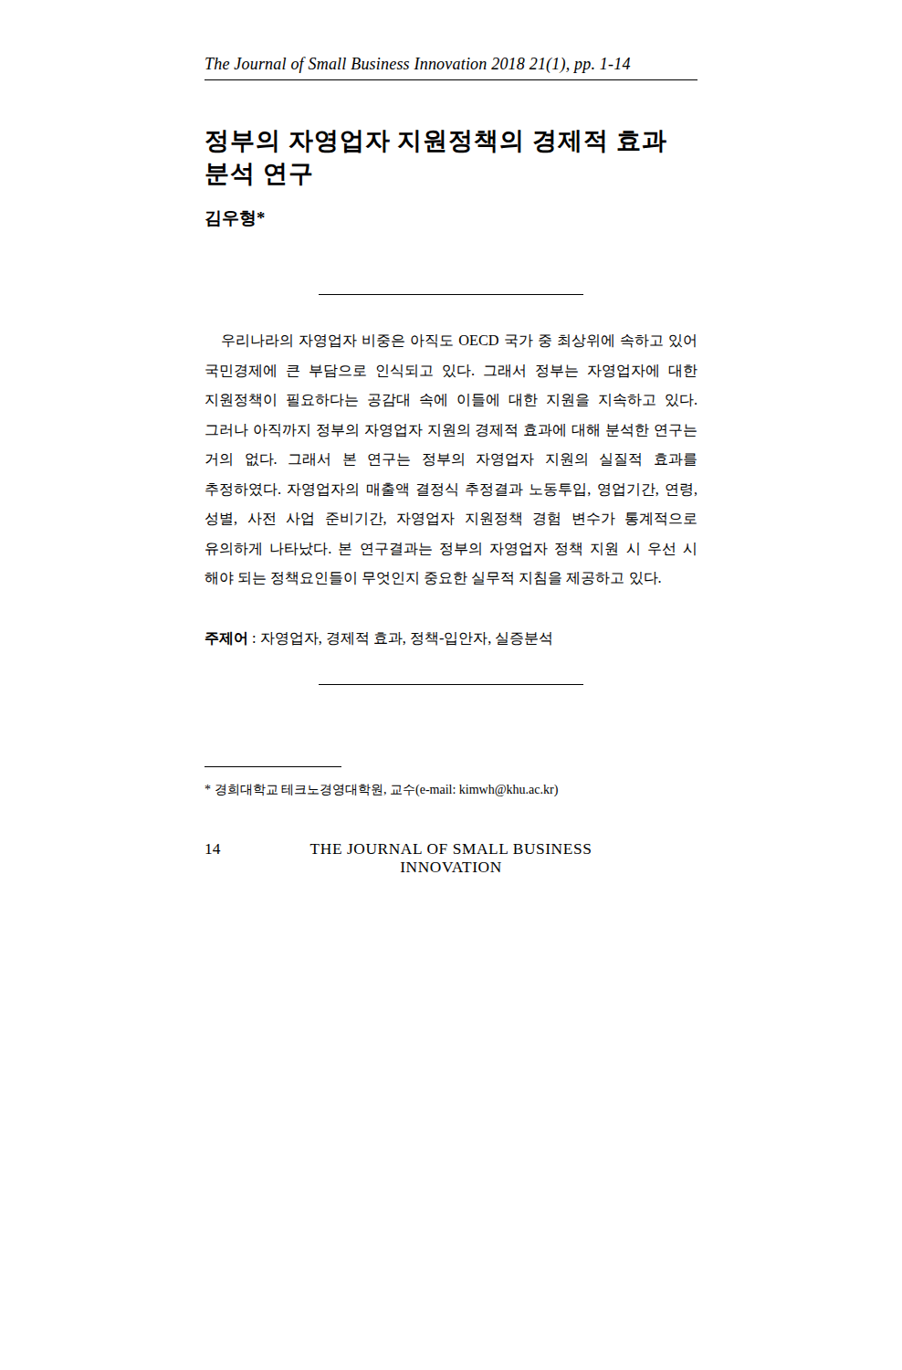The Journal of Small Business Innovation 2018 21(1), pp. 1-14
정부의 자영업자 지원정책의 경제적 효과 분석 연구
김우형*
우리나라의 자영업자 비중은 아직도 OECD 국가 중 최상위에 속하고 있어 국민경제에 큰 부담으로 인식되고 있다. 그래서 정부는 자영업자에 대한 지원정책이 필요하다는 공감대 속에 이들에 대한 지원을 지속하고 있다. 그러나 아직까지 정부의 자영업자 지원의 경제적 효과에 대해 분석한 연구는 거의 없다. 그래서 본 연구는 정부의 자영업자 지원의 실질적 효과를 추정하였다. 자영업자의 매출액 결정식 추정결과 노동투입, 영업기간, 연령, 성별, 사전 사업 준비기간, 자영업자 지원정책 경험 변수가 통계적으로 유의하게 나타났다. 본 연구결과는 정부의 자영업자 정책 지원 시 우선 시 해야 되는 정책요인들이 무엇인지 중요한 실무적 지침을 제공하고 있다.
주제어 : 자영업자, 경제적 효과, 정책-입안자, 실증분석
* 경희대학교 테크노경영대학원, 교수(e-mail: kimwh@khu.ac.kr)
14
THE JOURNAL OF SMALL BUSINESS INNOVATION